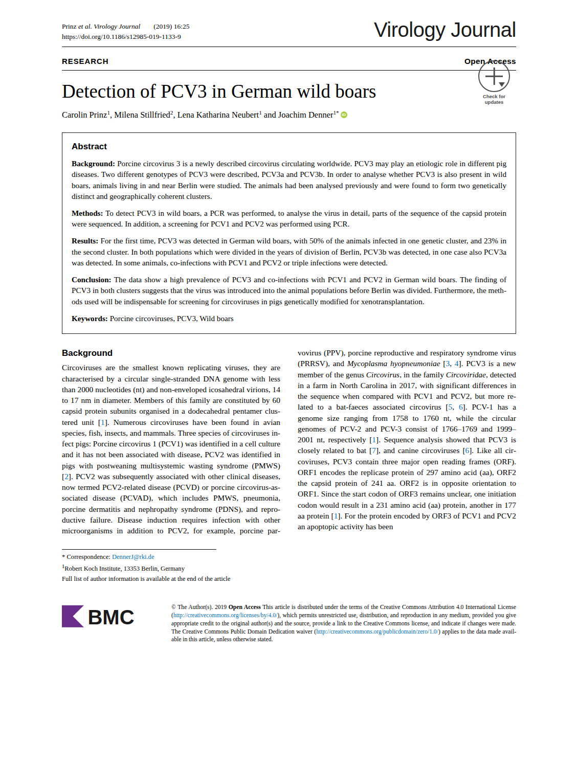Prinz et al. Virology Journal (2019) 16:25
https://doi.org/10.1186/s12985-019-1133-9
Virology Journal
RESEARCH Open Access
Check for
updates
Detection of PCV3 in German wild boars
Carolin Prinz1, Milena Stillfried2, Lena Katharina Neubert1 and Joachim Denner1*
Abstract
Background: Porcine circovirus 3 is a newly described circovirus circulating worldwide. PCV3 may play an etiologic role in different pig diseases. Two different genotypes of PCV3 were described, PCV3a and PCV3b. In order to analyse whether PCV3 is also present in wild boars, animals living in and near Berlin were studied. The animals had been analysed previously and were found to form two genetically distinct and geographically coherent clusters.
Methods: To detect PCV3 in wild boars, a PCR was performed, to analyse the virus in detail, parts of the sequence of the capsid protein were sequenced. In addition, a screening for PCV1 and PCV2 was performed using PCR.
Results: For the first time, PCV3 was detected in German wild boars, with 50% of the animals infected in one genetic cluster, and 23% in the second cluster. In both populations which were divided in the years of division of Berlin, PCV3b was detected, in one case also PCV3a was detected. In some animals, co-infections with PCV1 and PCV2 or triple infections were detected.
Conclusion: The data show a high prevalence of PCV3 and co-infections with PCV1 and PCV2 in German wild boars. The finding of PCV3 in both clusters suggests that the virus was introduced into the animal populations before Berlin was divided. Furthermore, the methods used will be indispensable for screening for circoviruses in pigs genetically modified for xenotransplantation.
Keywords: Porcine circoviruses, PCV3, Wild boars
Background
Circoviruses are the smallest known replicating viruses, they are characterised by a circular single-stranded DNA genome with less than 2000 nucleotides (nt) and non-enveloped icosahedral virions, 14 to 17 nm in diameter. Members of this family are constituted by 60 capsid protein subunits organised in a dodecahedral pentamer clustered unit [1]. Numerous circoviruses have been found in avian species, fish, insects, and mammals. Three species of circoviruses infect pigs: Porcine circovirus 1 (PCV1) was identified in a cell culture and it has not been associated with disease, PCV2 was identified in pigs with postweaning multisystemic wasting syndrome (PMWS) [2]. PCV2 was subsequently associated with other clinical diseases, now termed PCV2-related disease (PCVD) or porcine circovirus-associated disease (PCVAD), which includes PMWS, pneumonia, porcine dermatitis and nephropathy syndrome (PDNS), and reproductive failure. Disease induction requires infection with other microorganisms in addition to PCV2, for example, porcine parvovirus (PPV), porcine reproductive and respiratory syndrome virus (PRRSV), and Mycoplasma hyopneumoniae [3, 4]. PCV3 is a new member of the genus Circovirus, in the family Circoviridae, detected in a farm in North Carolina in 2017, with significant differences in the sequence when compared with PCV1 and PCV2, but more related to a bat-faeces associated circovirus [5, 6]. PCV-1 has a genome size ranging from 1758 to 1760 nt, while the circular genomes of PCV-2 and PCV-3 consist of 1766–1769 and 1999–2001 nt, respectively [1]. Sequence analysis showed that PCV3 is closely related to bat [7], and canine circoviruses [6]. Like all circoviruses, PCV3 contain three major open reading frames (ORF). ORF1 encodes the replicase protein of 297 amino acid (aa), ORF2 the capsid protein of 241 aa. ORF2 is in opposite orientation to ORF1. Since the start codon of ORF3 remains unclear, one initiation codon would result in a 231 amino acid (aa) protein, another in 177 aa protein [1]. For the protein encoded by ORF3 of PCV1 and PCV2 an apoptopic activity has been
* Correspondence: DennerJ@rki.de
1Robert Koch Institute, 13353 Berlin, Germany
Full list of author information is available at the end of the article
BMC
© The Author(s). 2019 Open Access This article is distributed under the terms of the Creative Commons Attribution 4.0 International License (http://creativecommons.org/licenses/by/4.0/), which permits unrestricted use, distribution, and reproduction in any medium, provided you give appropriate credit to the original author(s) and the source, provide a link to the Creative Commons license, and indicate if changes were made. The Creative Commons Public Domain Dedication waiver (http://creativecommons.org/publicdomain/zero/1.0/) applies to the data made available in this article, unless otherwise stated.